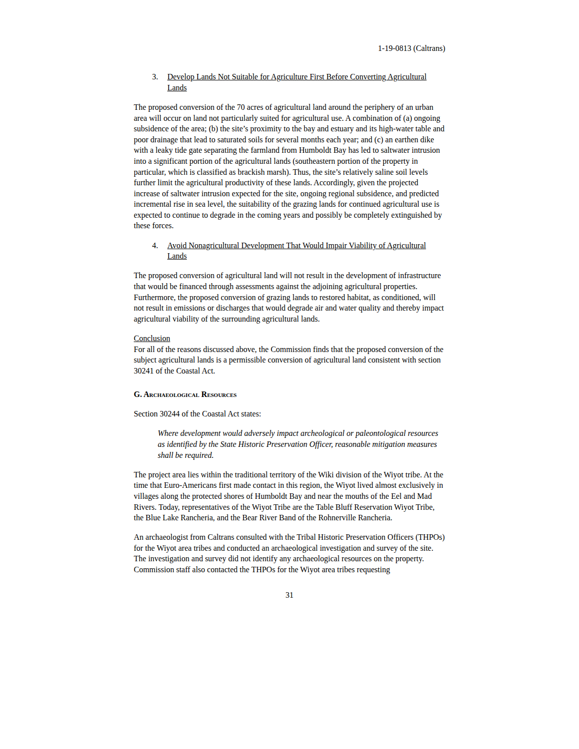1-19-0813 (Caltrans)
Develop Lands Not Suitable for Agriculture First Before Converting Agricultural Lands
The proposed conversion of the 70 acres of agricultural land around the periphery of an urban area will occur on land not particularly suited for agricultural use. A combination of (a) ongoing subsidence of the area; (b) the site’s proximity to the bay and estuary and its high-water table and poor drainage that lead to saturated soils for several months each year; and (c) an earthen dike with a leaky tide gate separating the farmland from Humboldt Bay has led to saltwater intrusion into a significant portion of the agricultural lands (southeastern portion of the property in particular, which is classified as brackish marsh). Thus, the site’s relatively saline soil levels further limit the agricultural productivity of these lands. Accordingly, given the projected increase of saltwater intrusion expected for the site, ongoing regional subsidence, and predicted incremental rise in sea level, the suitability of the grazing lands for continued agricultural use is expected to continue to degrade in the coming years and possibly be completely extinguished by these forces.
Avoid Nonagricultural Development That Would Impair Viability of Agricultural Lands
The proposed conversion of agricultural land will not result in the development of infrastructure that would be financed through assessments against the adjoining agricultural properties. Furthermore, the proposed conversion of grazing lands to restored habitat, as conditioned, will not result in emissions or discharges that would degrade air and water quality and thereby impact agricultural viability of the surrounding agricultural lands.
Conclusion
For all of the reasons discussed above, the Commission finds that the proposed conversion of the subject agricultural lands is a permissible conversion of agricultural land consistent with section 30241 of the Coastal Act.
G. Archaeological Resources
Section 30244 of the Coastal Act states:
Where development would adversely impact archeological or paleontological resources as identified by the State Historic Preservation Officer, reasonable mitigation measures shall be required.
The project area lies within the traditional territory of the Wiki division of the Wiyot tribe. At the time that Euro-Americans first made contact in this region, the Wiyot lived almost exclusively in villages along the protected shores of Humboldt Bay and near the mouths of the Eel and Mad Rivers. Today, representatives of the Wiyot Tribe are the Table Bluff Reservation Wiyot Tribe, the Blue Lake Rancheria, and the Bear River Band of the Rohnerville Rancheria.
An archaeologist from Caltrans consulted with the Tribal Historic Preservation Officers (THPOs) for the Wiyot area tribes and conducted an archaeological investigation and survey of the site. The investigation and survey did not identify any archaeological resources on the property. Commission staff also contacted the THPOs for the Wiyot area tribes requesting
31